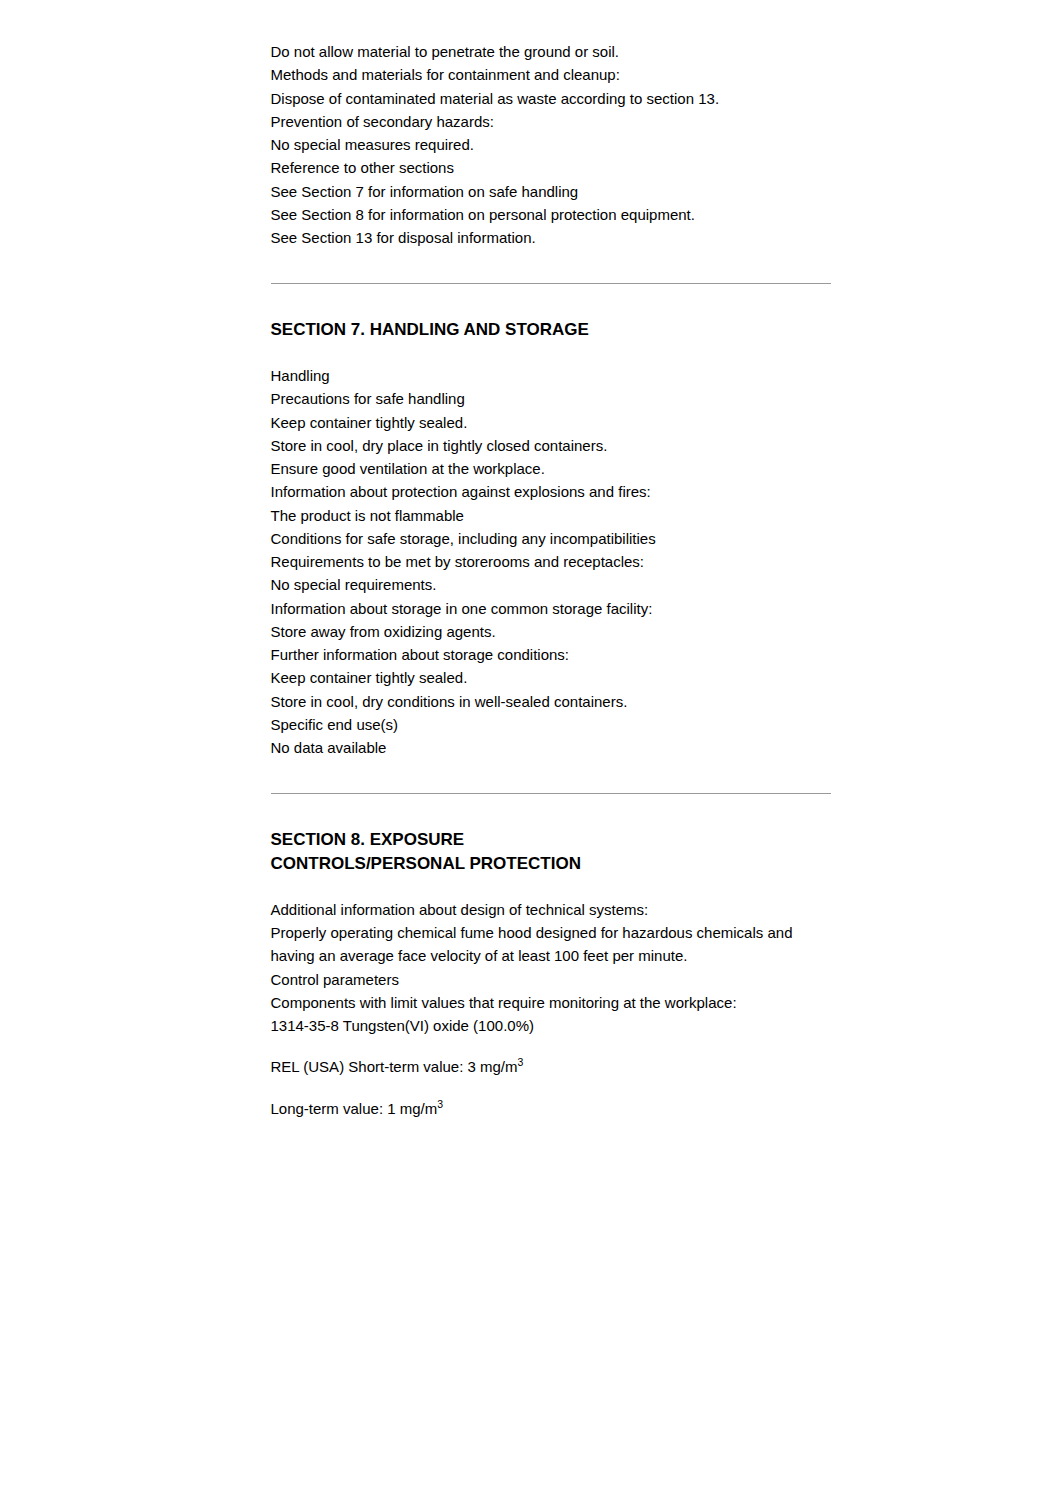Do not allow material to penetrate the ground or soil.
Methods and materials for containment and cleanup:
Dispose of contaminated material as waste according to section 13.
Prevention of secondary hazards:
No special measures required.
Reference to other sections
See Section 7 for information on safe handling
See Section 8 for information on personal protection equipment.
See Section 13 for disposal information.
SECTION 7. HANDLING AND STORAGE
Handling
Precautions for safe handling
Keep container tightly sealed.
Store in cool, dry place in tightly closed containers.
Ensure good ventilation at the workplace.
Information about protection against explosions and fires:
The product is not flammable
Conditions for safe storage, including any incompatibilities
Requirements to be met by storerooms and receptacles:
No special requirements.
Information about storage in one common storage facility:
Store away from oxidizing agents.
Further information about storage conditions:
Keep container tightly sealed.
Store in cool, dry conditions in well-sealed containers.
Specific end use(s)
No data available
SECTION 8. EXPOSURE
CONTROLS/PERSONAL PROTECTION
Additional information about design of technical systems:
Properly operating chemical fume hood designed for hazardous chemicals and
having an average face velocity of at least 100 feet per minute.
Control parameters
Components with limit values that require monitoring at the workplace:
1314-35-8 Tungsten(VI) oxide (100.0%)
REL (USA) Short-term value: 3 mg/m3
Long-term value: 1 mg/m3